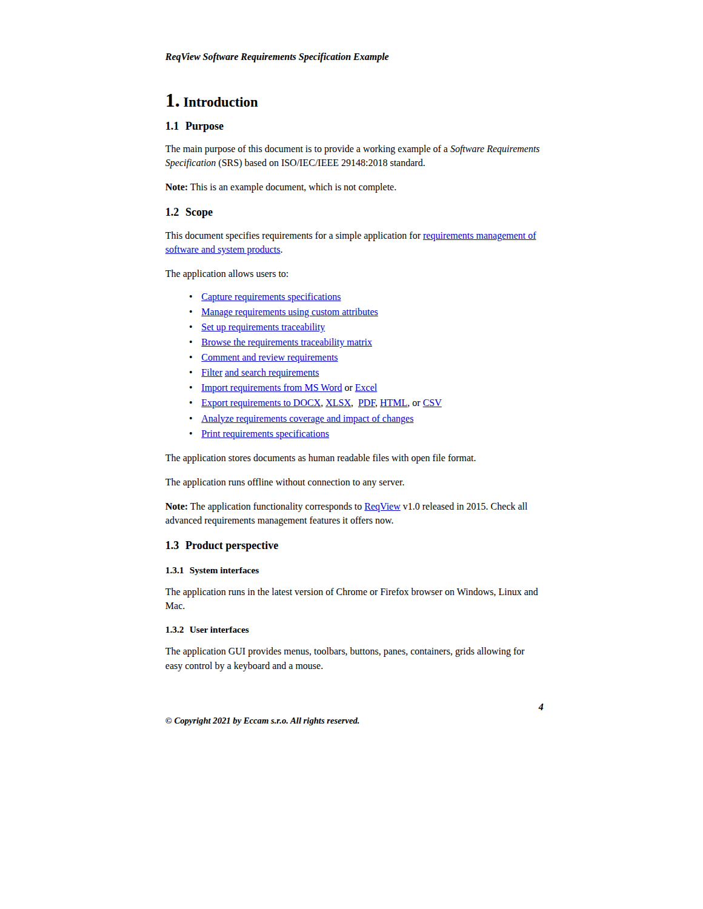ReqView Software Requirements Specification Example
1. Introduction
1.1 Purpose
The main purpose of this document is to provide a working example of a Software Requirements Specification (SRS) based on ISO/IEC/IEEE 29148:2018 standard.
Note: This is an example document, which is not complete.
1.2 Scope
This document specifies requirements for a simple application for requirements management of software and system products.
The application allows users to:
Capture requirements specifications
Manage requirements using custom attributes
Set up requirements traceability
Browse the requirements traceability matrix
Comment and review requirements
Filter and search requirements
Import requirements from MS Word or Excel
Export requirements to DOCX, XLSX, PDF, HTML, or CSV
Analyze requirements coverage and impact of changes
Print requirements specifications
The application stores documents as human readable files with open file format.
The application runs offline without connection to any server.
Note: The application functionality corresponds to ReqView v1.0 released in 2015. Check all advanced requirements management features it offers now.
1.3 Product perspective
1.3.1 System interfaces
The application runs in the latest version of Chrome or Firefox browser on Windows, Linux and Mac.
1.3.2 User interfaces
The application GUI provides menus, toolbars, buttons, panes, containers, grids allowing for easy control by a keyboard and a mouse.
4
© Copyright 2021 by Eccam s.r.o. All rights reserved.